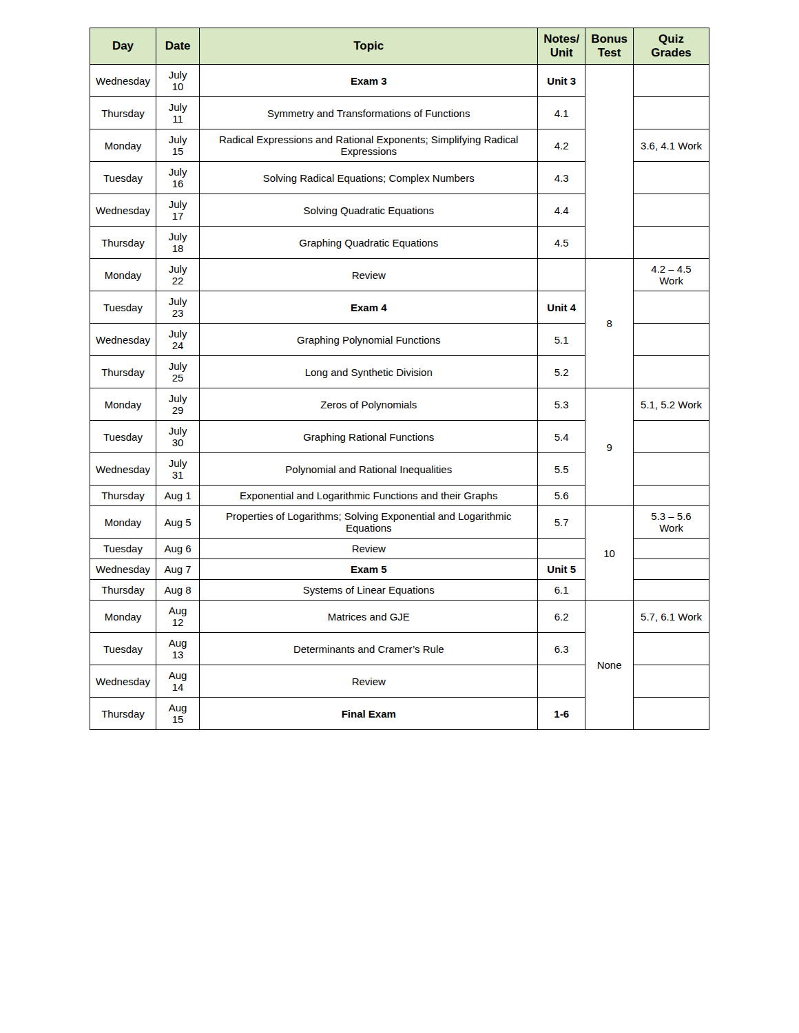Course Schedule
| Day | Date | Topic | Notes/ Unit | Bonus Test | Quiz Grades |
| --- | --- | --- | --- | --- | --- |
| Wednesday | July 10 | Exam 3 | Unit 3 | | |
| Thursday | July 11 | Symmetry and Transformations of Functions | 4.1 | |
| Monday | July 15 | Radical Expressions and Rational Exponents; Simplifying Radical Expressions | 4.2 | 3.6, 4.1 Work |
| Tuesday | July 16 | Solving Radical Equations; Complex Numbers | 4.3 | |
| Wednesday | July 17 | Solving Quadratic Equations | 4.4 | |
| Thursday | July 18 | Graphing Quadratic Equations | 4.5 | |
| Monday | July 22 | Review | | 8 | 4.2 – 4.5 Work |
| Tuesday | July 23 | Exam 4 | Unit 4 | |
| Wednesday | July 24 | Graphing Polynomial Functions | 5.1 | |
| Thursday | July 25 | Long and Synthetic Division | 5.2 | |
| Monday | July 29 | Zeros of Polynomials | 5.3 | 9 | 5.1, 5.2 Work |
| Tuesday | July 30 | Graphing Rational Functions | 5.4 | |
| Wednesday | July 31 | Polynomial and Rational Inequalities | 5.5 | |
| Thursday | Aug 1 | Exponential and Logarithmic Functions and their Graphs | 5.6 | |
| Monday | Aug 5 | Properties of Logarithms; Solving Exponential and Logarithmic Equations | 5.7 | 10 | 5.3 – 5.6 Work |
| Tuesday | Aug 6 | Review | | |
| Wednesday | Aug 7 | Exam 5 | Unit 5 | |
| Thursday | Aug 8 | Systems of Linear Equations | 6.1 | |
| Monday | Aug 12 | Matrices and GJE | 6.2 | None | 5.7, 6.1 Work |
| Tuesday | Aug 13 | Determinants and Cramer’s Rule | 6.3 | |
| Wednesday | Aug 14 | Review | | |
| Thursday | Aug 15 | Final Exam | 1-6 | |